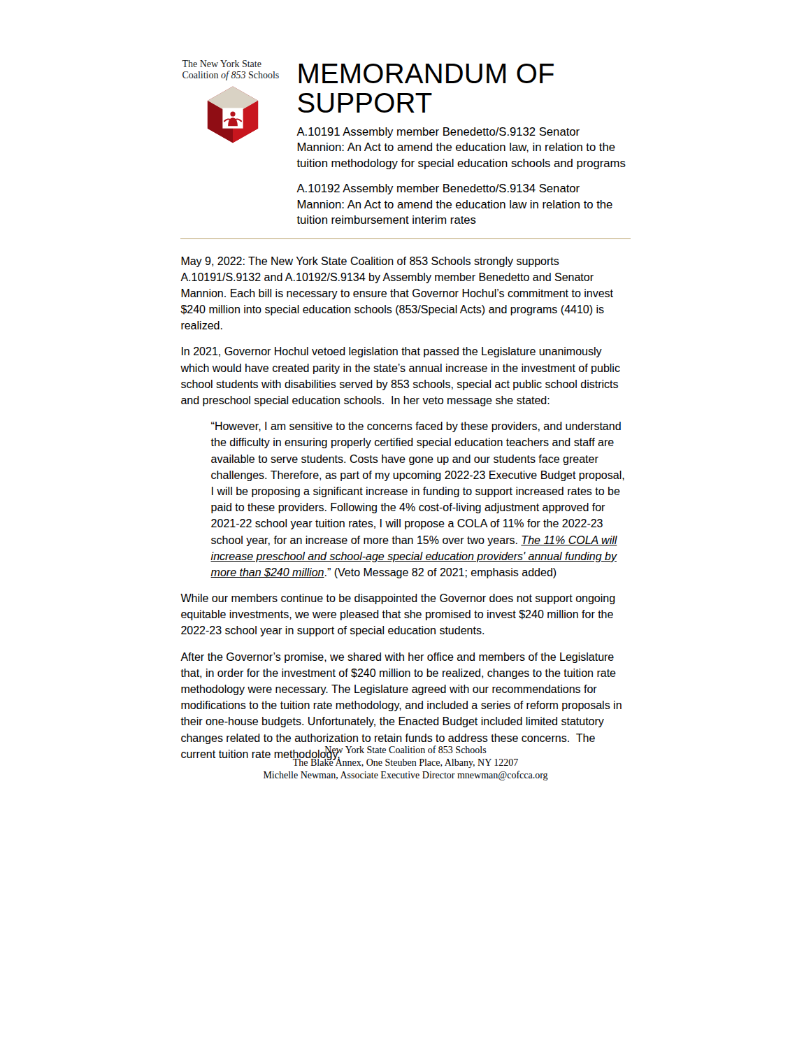The New York State
Coalition of 853 Schools
MEMORANDUM OF SUPPORT
A.10191 Assembly member Benedetto/S.9132 Senator Mannion: An Act to amend the education law, in relation to the tuition methodology for special education schools and programs
A.10192 Assembly member Benedetto/S.9134 Senator Mannion: An Act to amend the education law in relation to the tuition reimbursement interim rates
May 9, 2022: The New York State Coalition of 853 Schools strongly supports A.10191/S.9132 and A.10192/S.9134 by Assembly member Benedetto and Senator Mannion. Each bill is necessary to ensure that Governor Hochul’s commitment to invest $240 million into special education schools (853/Special Acts) and programs (4410) is realized.
In 2021, Governor Hochul vetoed legislation that passed the Legislature unanimously which would have created parity in the state’s annual increase in the investment of public school students with disabilities served by 853 schools, special act public school districts and preschool special education schools. In her veto message she stated:
“However, I am sensitive to the concerns faced by these providers, and understand the difficulty in ensuring properly certified special education teachers and staff are available to serve students. Costs have gone up and our students face greater challenges. Therefore, as part of my upcoming 2022-23 Executive Budget proposal, I will be proposing a significant increase in funding to support increased rates to be paid to these providers. Following the 4% cost-of-living adjustment approved for 2021-22 school year tuition rates, I will propose a COLA of 11% for the 2022-23 school year, for an increase of more than 15% over two years. The 11% COLA will increase preschool and school-age special education providers' annual funding by more than $240 million.” (Veto Message 82 of 2021; emphasis added)
While our members continue to be disappointed the Governor does not support ongoing equitable investments, we were pleased that she promised to invest $240 million for the 2022-23 school year in support of special education students.
After the Governor’s promise, we shared with her office and members of the Legislature that, in order for the investment of $240 million to be realized, changes to the tuition rate methodology were necessary. The Legislature agreed with our recommendations for modifications to the tuition rate methodology, and included a series of reform proposals in their one-house budgets. Unfortunately, the Enacted Budget included limited statutory changes related to the authorization to retain funds to address these concerns. The current tuition rate methodology,
New York State Coalition of 853 Schools
The Blake Annex, One Steuben Place, Albany, NY 12207
Michelle Newman, Associate Executive Director mnewman@cofcca.org